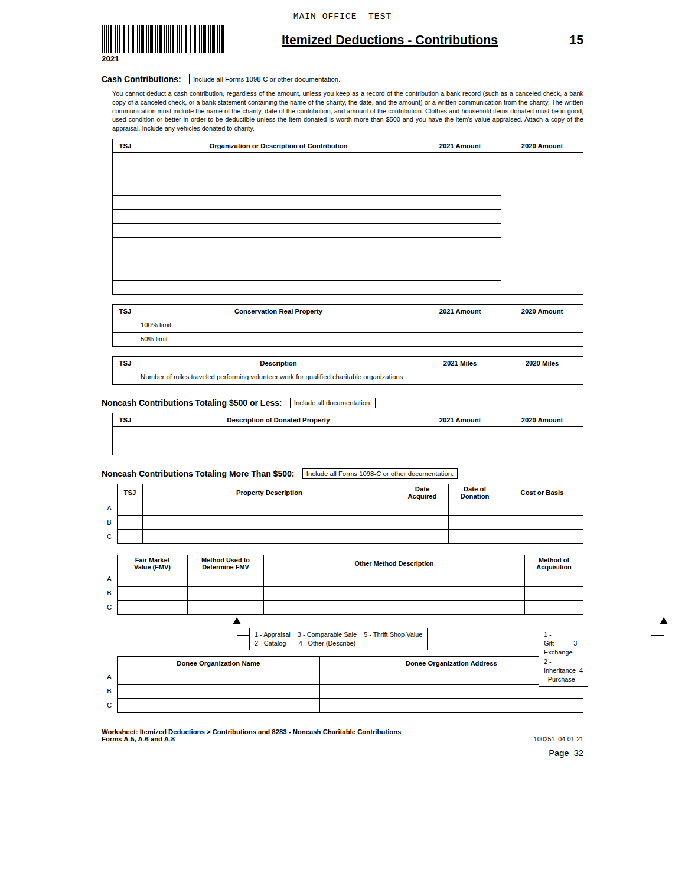MAIN OFFICE TEST
2021
Itemized Deductions - Contributions
15
Cash Contributions: Include all Forms 1098-C or other documentation.
You cannot deduct a cash contribution, regardless of the amount, unless you keep as a record of the contribution a bank record (such as a canceled check, a bank copy of a canceled check, or a bank statement containing the name of the charity, the date, and the amount) or a written communication from the charity. The written communication must include the name of the charity, date of the contribution, and amount of the contribution. Clothes and household items donated must be in good, used condition or better in order to be deductible unless the item donated is worth more than $500 and you have the item's value appraised. Attach a copy of the appraisal. Include any vehicles donated to charity.
| TSJ | Organization or Description of Contribution | 2021 Amount | 2020 Amount |
| --- | --- | --- | --- |
| TSJ | Conservation Real Property | 2021 Amount | 2020 Amount |
| --- | --- | --- | --- |
| | 100% limit | | |
| | 50% limit | | |
| TSJ | Description | 2021 Miles | 2020 Miles |
| --- | --- | --- | --- |
| | Number of miles traveled performing volunteer work for qualified charitable organizations | | |
Noncash Contributions Totaling $500 or Less: Include all documentation.
| TSJ | Description of Donated Property | 2021 Amount | 2020 Amount |
| --- | --- | --- | --- |
Noncash Contributions Totaling More Than $500: Include all Forms 1098-C or other documentation.
| | TSJ | Property Description | Date Acquired | Date of Donation | Cost or Basis |
| A | | | | | |
| B | | | | | |
| C | | | | | |
| | Fair Market Value (FMV) | Method Used to Determine FMV | Other Method Description | Method of Acquisition |
| A | | | | |
| B | | | | |
| C | | | | |
1 - Appraisal 3 - Comparable Sale 5 - Thrift Shop Value
2 - Catalog 4 - Other (Describe)
1 - Gift 3 - Exchange
2 - Inheritance 4 - Purchase
| | Donee Organization Name | Donee Organization Address |
| A | | |
| B | | |
| C | | |
Worksheet: Itemized Deductions > Contributions and 8283 - Noncash Charitable Contributions
Forms A-5, A-6 and A-8
100251 04-01-21
Page 32